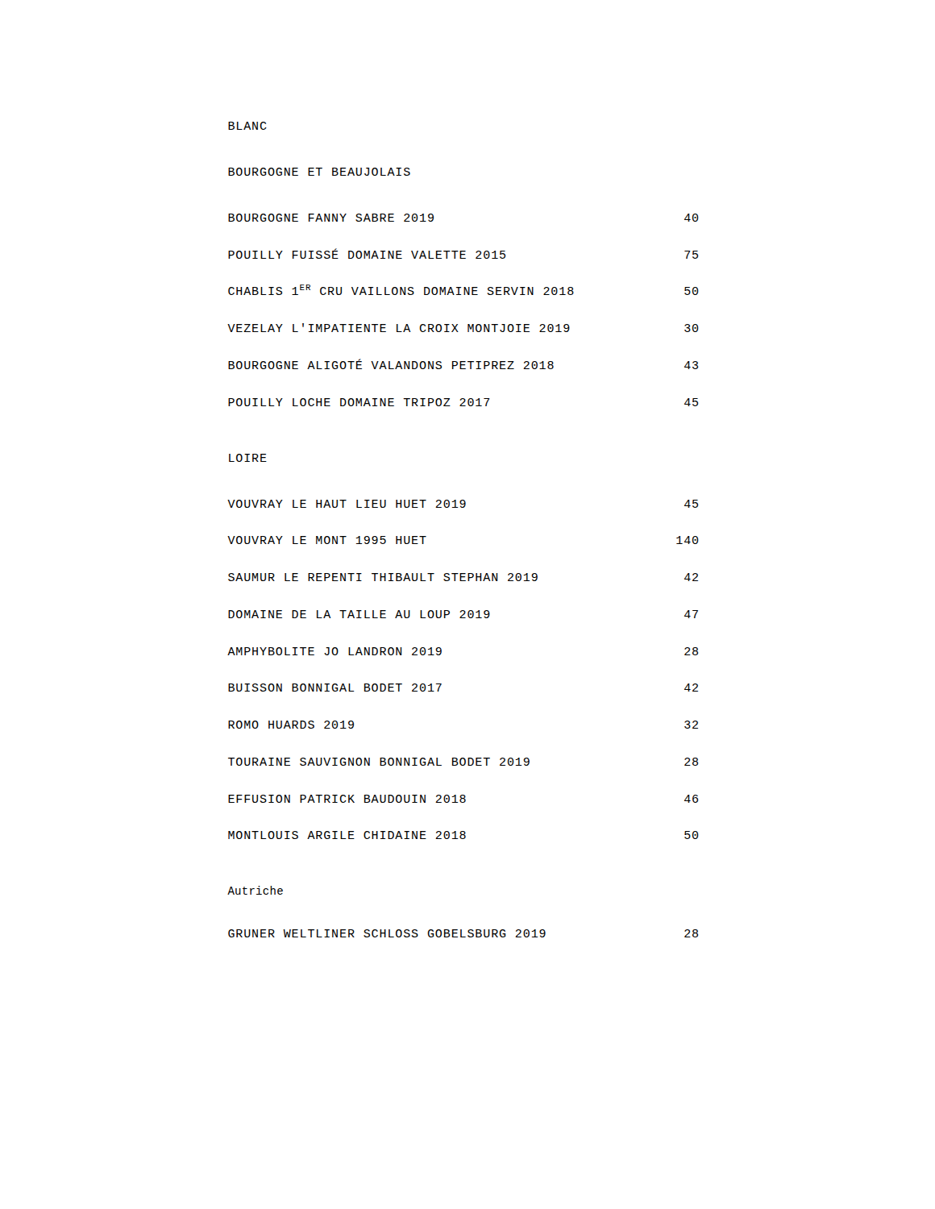BLANC
BOURGOGNE ET BEAUJOLAIS
BOURGOGNE FANNY SABRE 201940
POUILLY FUISSÉ DOMAINE VALETTE 201575
CHABLIS 1ER CRU VAILLONS DOMAINE SERVIN 201850
VEZELAY L'IMPATIENTE LA CROIX MONTJOIE 201930
BOURGOGNE ALIGOTÉ VALANDONS PETIPREZ 201843
POUILLY LOCHE DOMAINE TRIPOZ 201745
LOIRE
VOUVRAY LE HAUT LIEU HUET 201945
VOUVRAY LE MONT 1995 HUET 140
SAUMUR LE REPENTI THIBAULT STEPHAN 201942
DOMAINE DE LA TAILLE AU LOUP 201947
AMPHYBOLITE JO LANDRON 201928
BUISSON BONNIGAL BODET 201742
ROMO HUARDS 201932
TOURAINE SAUVIGNON BONNIGAL BODET 201928
EFFUSION PATRICK BAUDOUIN 201846
MONTLOUIS ARGILE CHIDAINE 201850
Autriche
GRUNER WELTLINER SCHLOSS GOBELSBURG 201928